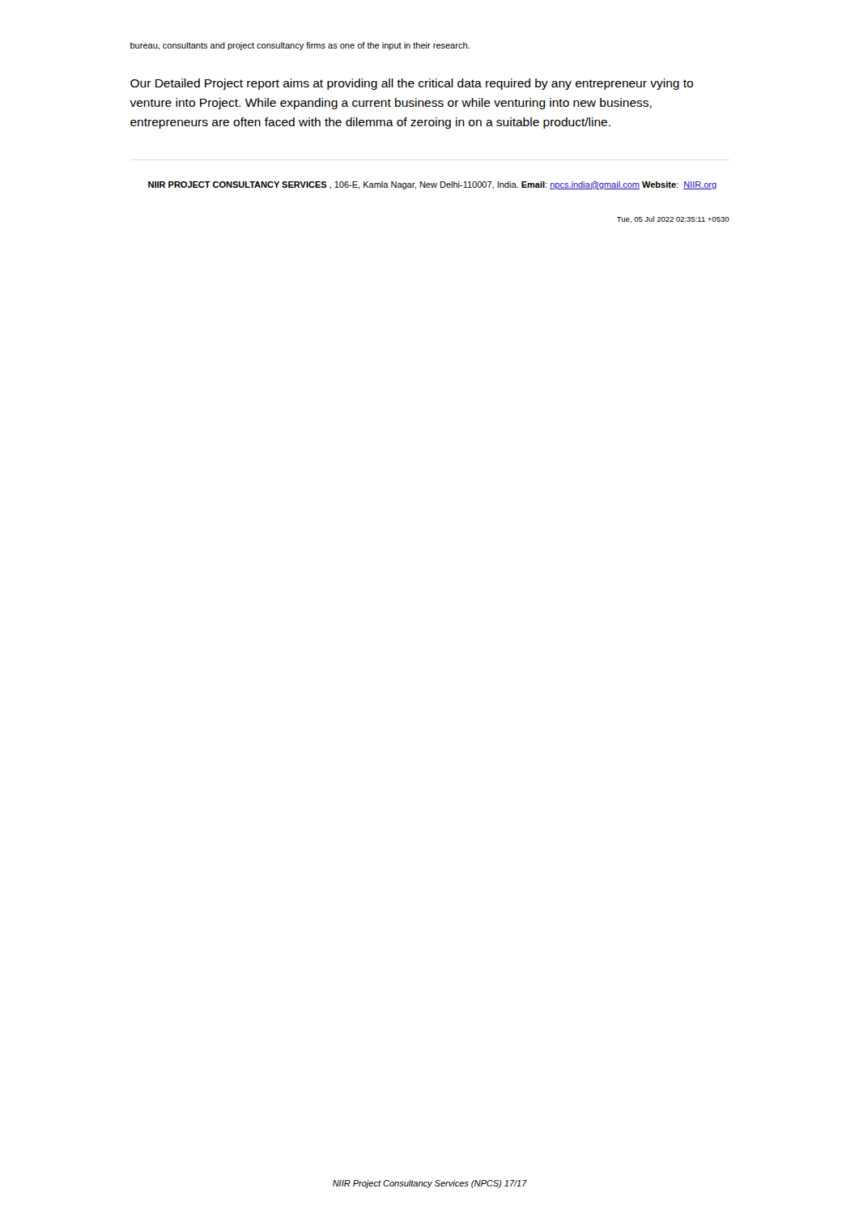bureau, consultants and project consultancy firms as one of the input in their research.
Our Detailed Project report aims at providing all the critical data required by any entrepreneur vying to venture into Project. While expanding a current business or while venturing into new business, entrepreneurs are often faced with the dilemma of zeroing in on a suitable product/line.
NIIR PROJECT CONSULTANCY SERVICES , 106-E, Kamla Nagar, New Delhi-110007, India. Email: npcs.india@gmail.com Website: NIIR.org
Tue, 05 Jul 2022 02:35:11 +0530
NIIR Project Consultancy Services (NPCS) 17/17